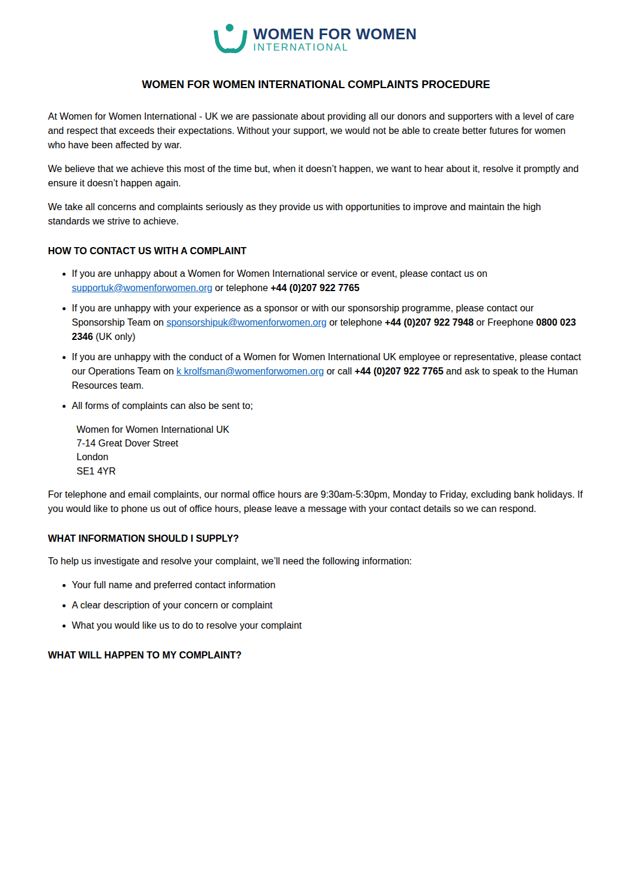WOMEN FOR WOMEN
INTERNATIONAL
WOMEN FOR WOMEN INTERNATIONAL COMPLAINTS PROCEDURE
At Women for Women International - UK we are passionate about providing all our donors and supporters with a level of care and respect that exceeds their expectations. Without your support, we would not be able to create better futures for women who have been affected by war.
We believe that we achieve this most of the time but, when it doesn’t happen, we want to hear about it, resolve it promptly and ensure it doesn’t happen again.
We take all concerns and complaints seriously as they provide us with opportunities to improve and maintain the high standards we strive to achieve.
HOW TO CONTACT US WITH A COMPLAINT
If you are unhappy about a Women for Women International service or event, please contact us on supportuk@womenforwomen.org or telephone +44 (0)207 922 7765
If you are unhappy with your experience as a sponsor or with our sponsorship programme, please contact our Sponsorship Team on sponsorshipuk@womenforwomen.org or telephone +44 (0)207 922 7948 or Freephone 0800 023 2346 (UK only)
If you are unhappy with the conduct of a Women for Women International UK employee or representative, please contact our Operations Team on k krolfsman@womenforwomen.org or call +44 (0)207 922 7765 and ask to speak to the Human Resources team.
All forms of complaints can also be sent to;
Women for Women International UK
7-14 Great Dover Street
London
SE1 4YR
For telephone and email complaints, our normal office hours are 9:30am-5:30pm, Monday to Friday, excluding bank holidays. If you would like to phone us out of office hours, please leave a message with your contact details so we can respond.
WHAT INFORMATION SHOULD I SUPPLY?
To help us investigate and resolve your complaint, we’ll need the following information:
Your full name and preferred contact information
A clear description of your concern or complaint
What you would like us to do to resolve your complaint
WHAT WILL HAPPEN TO MY COMPLAINT?